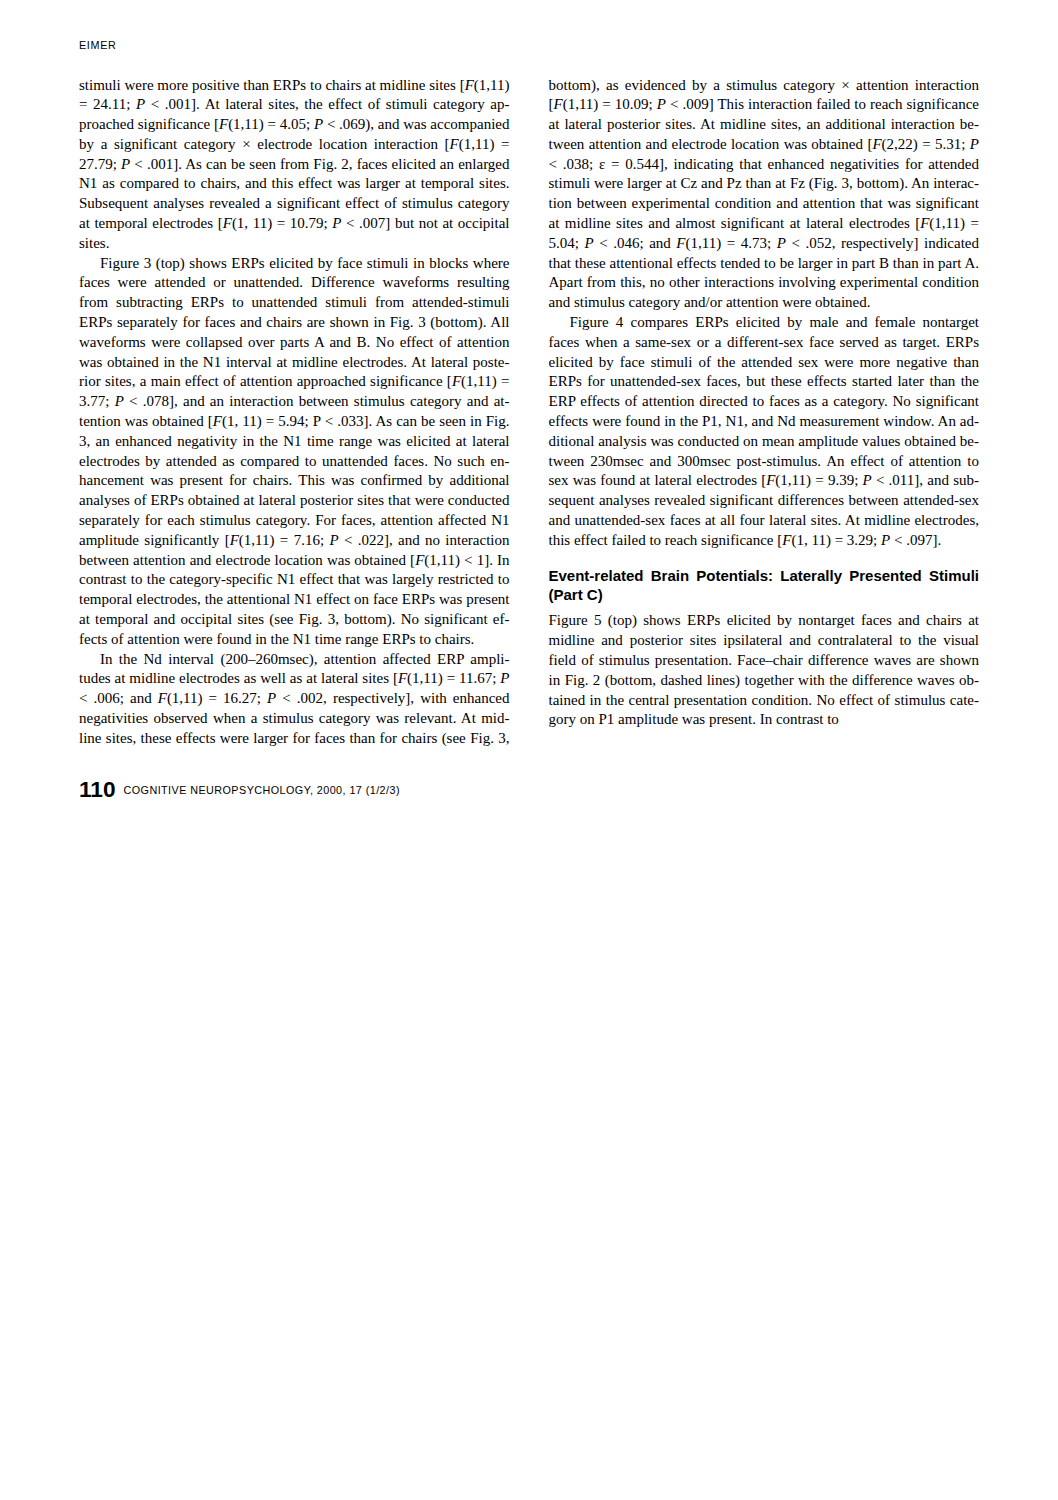EIMER
stimuli were more positive than ERPs to chairs at midline sites [F(1,11) = 24.11; P < .001]. At lateral sites, the effect of stimuli category approached significance [F(1,11) = 4.05; P < .069), and was accompanied by a significant category × electrode location interaction [F(1,11) = 27.79; P < .001]. As can be seen from Fig. 2, faces elicited an enlarged N1 as compared to chairs, and this effect was larger at temporal sites. Subsequent analyses revealed a significant effect of stimulus category at temporal electrodes [F(1, 11) = 10.79; P < .007] but not at occipital sites.
Figure 3 (top) shows ERPs elicited by face stimuli in blocks where faces were attended or unattended. Difference waveforms resulting from subtracting ERPs to unattended stimuli from attended-stimuli ERPs separately for faces and chairs are shown in Fig. 3 (bottom). All waveforms were collapsed over parts A and B. No effect of attention was obtained in the N1 interval at midline electrodes. At lateral posterior sites, a main effect of attention approached significance [F(1,11) = 3.77; P < .078], and an interaction between stimulus category and attention was obtained [F(1, 11) = 5.94; P < .033]. As can be seen in Fig. 3, an enhanced negativity in the N1 time range was elicited at lateral electrodes by attended as compared to unattended faces. No such enhancement was present for chairs. This was confirmed by additional analyses of ERPs obtained at lateral posterior sites that were conducted separately for each stimulus category. For faces, attention affected N1 amplitude significantly [F(1,11) = 7.16; P < .022], and no interaction between attention and electrode location was obtained [F(1,11) < 1]. In contrast to the category-specific N1 effect that was largely restricted to temporal electrodes, the attentional N1 effect on face ERPs was present at temporal and occipital sites (see Fig. 3, bottom). No significant effects of attention were found in the N1 time range ERPs to chairs.
In the Nd interval (200–260msec), attention affected ERP amplitudes at midline electrodes as well as at lateral sites [F(1,11) = 11.67; P < .006; and F(1,11) = 16.27; P < .002, respectively], with enhanced negativities observed when a stimulus category was relevant. At midline sites, these effects were larger for faces than for chairs (see Fig. 3, bottom), as evidenced by a stimulus category × attention interaction [F(1,11) = 10.09; P < .009] This interaction failed to reach significance at lateral posterior sites. At midline sites, an additional interaction between attention and electrode location was obtained [F(2,22) = 5.31; P < .038; ε = 0.544], indicating that enhanced negativities for attended stimuli were larger at Cz and Pz than at Fz (Fig. 3, bottom). An interaction between experimental condition and attention that was significant at midline sites and almost significant at lateral electrodes [F(1,11) = 5.04; P < .046; and F(1,11) = 4.73; P < .052, respectively] indicated that these attentional effects tended to be larger in part B than in part A. Apart from this, no other interactions involving experimental condition and stimulus category and/or attention were obtained.
Figure 4 compares ERPs elicited by male and female nontarget faces when a same-sex or a different-sex face served as target. ERPs elicited by face stimuli of the attended sex were more negative than ERPs for unattended-sex faces, but these effects started later than the ERP effects of attention directed to faces as a category. No significant effects were found in the P1, N1, and Nd measurement window. An additional analysis was conducted on mean amplitude values obtained between 230msec and 300msec post-stimulus. An effect of attention to sex was found at lateral electrodes [F(1,11) = 9.39; P < .011], and subsequent analyses revealed significant differences between attended-sex and unattended-sex faces at all four lateral sites. At midline electrodes, this effect failed to reach significance [F(1, 11) = 3.29; P < .097].
Event-related Brain Potentials: Laterally Presented Stimuli (Part C)
Figure 5 (top) shows ERPs elicited by nontarget faces and chairs at midline and posterior sites ipsilateral and contralateral to the visual field of stimulus presentation. Face–chair difference waves are shown in Fig. 2 (bottom, dashed lines) together with the difference waves obtained in the central presentation condition. No effect of stimulus category on P1 amplitude was present. In contrast to
110 COGNITIVE NEUROPSYCHOLOGY, 2000, 17 (1/2/3)